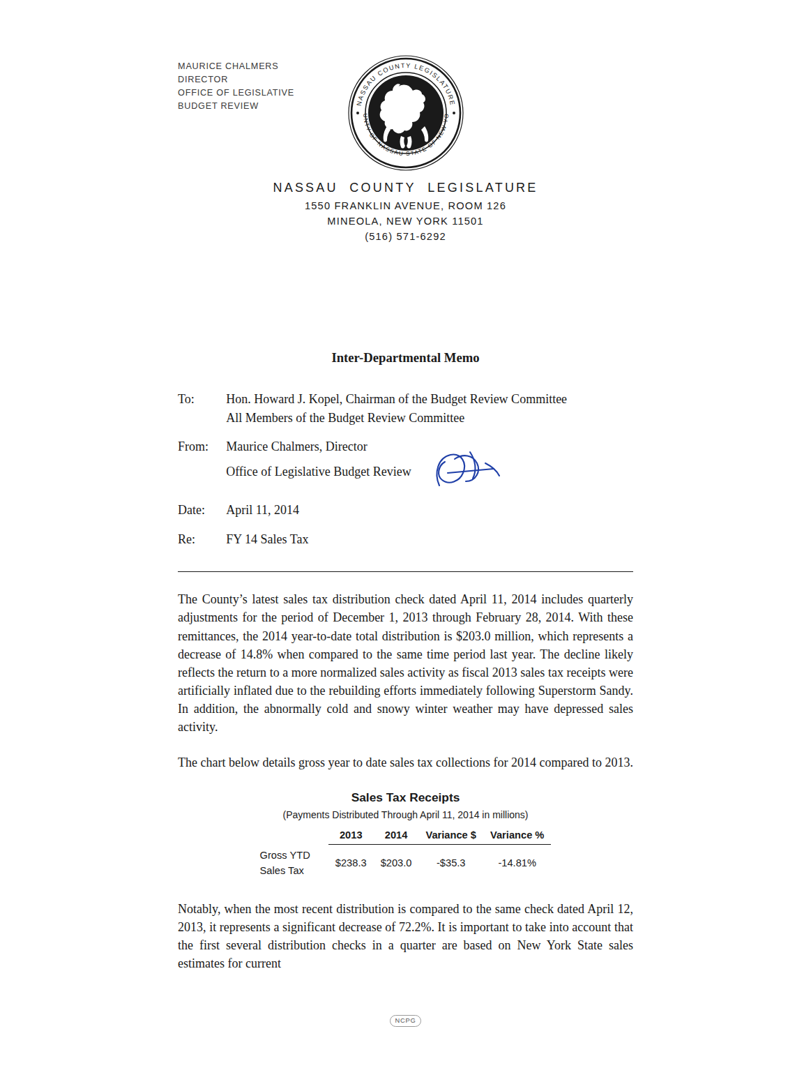Maurice Chalmers
Director
Office of Legislative
Budget Review
NASSAU COUNTY LEGISLATURE COUNTY OF NASSAU STATE OF NEW YORK
NASSAU COUNTY LEGISLATURE
1550 FRANKLIN AVENUE, ROOM 126
MINEOLA, NEW YORK 11501
(516) 571-6292
Inter-Departmental Memo
| To: | Hon. Howard J. Kopel, Chairman of the Budget Review Committee All Members of the Budget Review Committee |
| From: | Maurice Chalmers, Director Office of Legislative Budget Review |
| Date: | April 11, 2014 |
| Re: | FY 14 Sales Tax |
The County’s latest sales tax distribution check dated April 11, 2014 includes quarterly adjustments for the period of December 1, 2013 through February 28, 2014. With these remittances, the 2014 year-to-date total distribution is $203.0 million, which represents a decrease of 14.8% when compared to the same time period last year. The decline likely reflects the return to a more normalized sales activity as fiscal 2013 sales tax receipts were artificially inflated due to the rebuilding efforts immediately following Superstorm Sandy. In addition, the abnormally cold and snowy winter weather may have depressed sales activity.
The chart below details gross year to date sales tax collections for 2014 compared to 2013.
Sales Tax Receipts
(Payments Distributed Through April 11, 2014 in millions)
| | 2013 | 2014 | Variance $ | Variance % |
| --- | --- | --- | --- | --- |
| Gross YTD Sales Tax | $238.3 | $203.0 | -$35.3 | -14.81% |
Notably, when the most recent distribution is compared to the same check dated April 12, 2013, it represents a significant decrease of 72.2%. It is important to take into account that the first several distribution checks in a quarter are based on New York State sales estimates for current
NCPG